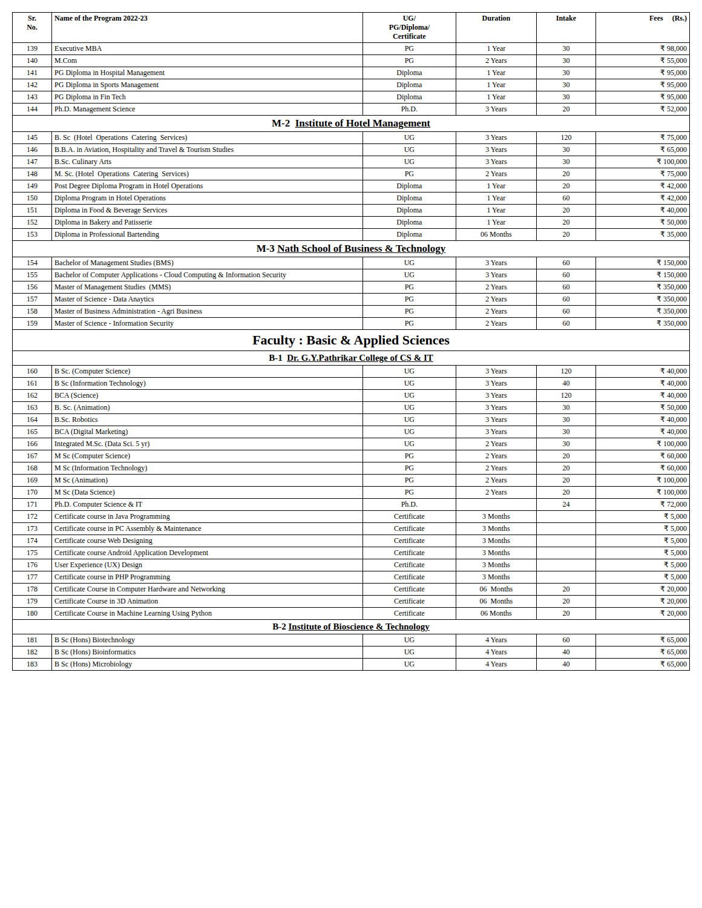| Sr. No. | Name of the Program 2022-23 | UG/ PG/Diploma/ Certificate | Duration | Intake | Fees (Rs.) |
| --- | --- | --- | --- | --- | --- |
| 139 | Executive MBA | PG | 1 Year | 30 | ₹ 98,000 |
| 140 | M.Com | PG | 2 Years | 30 | ₹ 55,000 |
| 141 | PG Diploma in Hospital Management | Diploma | 1 Year | 30 | ₹ 95,000 |
| 142 | PG Diploma in Sports Management | Diploma | 1 Year | 30 | ₹ 95,000 |
| 143 | PG Diploma in Fin Tech | Diploma | 1 Year | 30 | ₹ 95,000 |
| 144 | Ph.D. Management Science | Ph.D. | 3 Years | 20 | ₹ 52,000 |
| M-2 Institute of Hotel Management |
| 145 | B. Sc (Hotel Operations Catering Services) | UG | 3 Years | 120 | ₹ 75,000 |
| 146 | B.B.A. in Aviation, Hospitality and Travel & Tourism Studies | UG | 3 Years | 30 | ₹ 65,000 |
| 147 | B.Sc. Culinary Arts | UG | 3 Years | 30 | ₹ 100,000 |
| 148 | M. Sc. (Hotel Operations Catering Services) | PG | 2 Years | 20 | ₹ 75,000 |
| 149 | Post Degree Diploma Program in Hotel Operations | Diploma | 1 Year | 20 | ₹ 42,000 |
| 150 | Diploma Program in Hotel Operations | Diploma | 1 Year | 60 | ₹ 42,000 |
| 151 | Diploma in Food & Beverage Services | Diploma | 1 Year | 20 | ₹ 40,000 |
| 152 | Diploma in Bakery and Patisserie | Diploma | 1 Year | 20 | ₹ 50,000 |
| 153 | Diploma in Professional Bartending | Diploma | 06 Months | 20 | ₹ 35,000 |
| M-3 Nath School of Business & Technology |
| 154 | Bachelor of Management Studies (BMS) | UG | 3 Years | 60 | ₹ 150,000 |
| 155 | Bachelor of Computer Applications - Cloud Computing & Information Security | UG | 3 Years | 60 | ₹ 150,000 |
| 156 | Master of Management Studies (MMS) | PG | 2 Years | 60 | ₹ 350,000 |
| 157 | Master of Science - Data Anaytics | PG | 2 Years | 60 | ₹ 350,000 |
| 158 | Master of Business Administration - Agri Business | PG | 2 Years | 60 | ₹ 350,000 |
| 159 | Master of Science - Information Security | PG | 2 Years | 60 | ₹ 350,000 |
| Faculty : Basic & Applied Sciences |
| B-1 Dr. G.Y.Pathrikar College of CS & IT |
| 160 | B Sc. (Computer Science) | UG | 3 Years | 120 | ₹ 40,000 |
| 161 | B Sc (Information Technology) | UG | 3 Years | 40 | ₹ 40,000 |
| 162 | BCA (Science) | UG | 3 Years | 120 | ₹ 40,000 |
| 163 | B. Sc. (Animation) | UG | 3 Years | 30 | ₹ 50,000 |
| 164 | B.Sc. Robotics | UG | 3 Years | 30 | ₹ 40,000 |
| 165 | BCA (Digital Marketing) | UG | 3 Years | 30 | ₹ 40,000 |
| 166 | Integrated M.Sc. (Data Sci. 5 yr) | UG | 2 Years | 30 | ₹ 100,000 |
| 167 | M Sc (Computer Science) | PG | 2 Years | 20 | ₹ 60,000 |
| 168 | M Sc (Information Technology) | PG | 2 Years | 20 | ₹ 60,000 |
| 169 | M Sc (Animation) | PG | 2 Years | 20 | ₹ 100,000 |
| 170 | M Sc (Data Science) | PG | 2 Years | 20 | ₹ 100,000 |
| 171 | Ph.D. Computer Science & IT | Ph.D. | | 24 | ₹ 72,000 |
| 172 | Certificate course in Java Programming | Certificate | 3 Months | | ₹ 5,000 |
| 173 | Certificate course in PC Assembly & Maintenance | Certificate | 3 Months | | ₹ 5,000 |
| 174 | Certificate course Web Designing | Certificate | 3 Months | | ₹ 5,000 |
| 175 | Certificate course Android Application Development | Certificate | 3 Months | | ₹ 5,000 |
| 176 | User Experience (UX) Design | Certificate | 3 Months | | ₹ 5,000 |
| 177 | Certificate course in PHP Programming | Certificate | 3 Months | | ₹ 5,000 |
| 178 | Certificate Course in Computer Hardware and Networking | Certificate | 06 Months | 20 | ₹ 20,000 |
| 179 | Certificate Course in 3D Animation | Certificate | 06 Months | 20 | ₹ 20,000 |
| 180 | Certificate Course in Machine Learning Using Python | Certificate | 06 Months | 20 | ₹ 20,000 |
| B-2 Institute of Bioscience & Technology |
| 181 | B Sc (Hons) Biotechnology | UG | 4 Years | 60 | ₹ 65,000 |
| 182 | B Sc (Hons) Bioinformatics | UG | 4 Years | 40 | ₹ 65,000 |
| 183 | B Sc (Hons) Microbiology | UG | 4 Years | 40 | ₹ 65,000 |